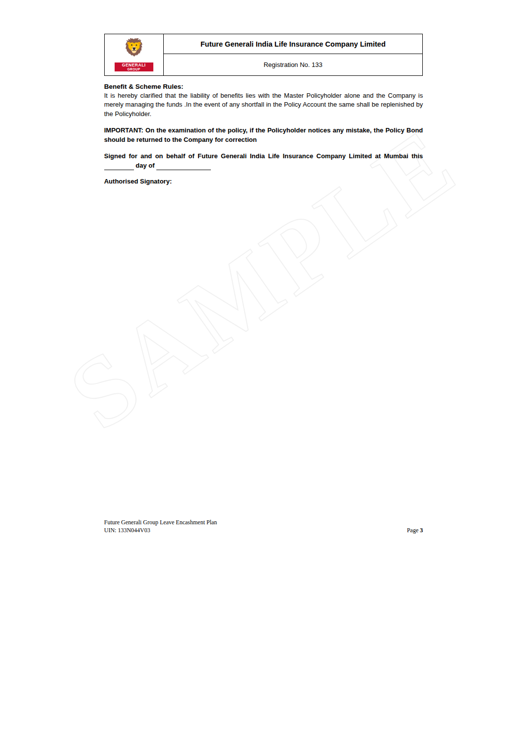SAMPLE
| 🦁 GENERALI GROUP | Future Generali India Life Insurance Company Limited |
| Registration No. 133 |
Benefit & Scheme Rules:
It is hereby clarified that the liability of benefits lies with the Master Policyholder alone and the Company is merely managing the funds .In the event of any shortfall in the Policy Account the same shall be replenished by the Policyholder.
IMPORTANT: On the examination of the policy, if the Policyholder notices any mistake, the Policy Bond should be returned to the Company for correction
Signed for and on behalf of Future Generali India Life Insurance Company Limited at Mumbai this day of
Authorised Signatory:
Future Generali Group Leave Encashment Plan
UIN: 133N044V03
Page 3